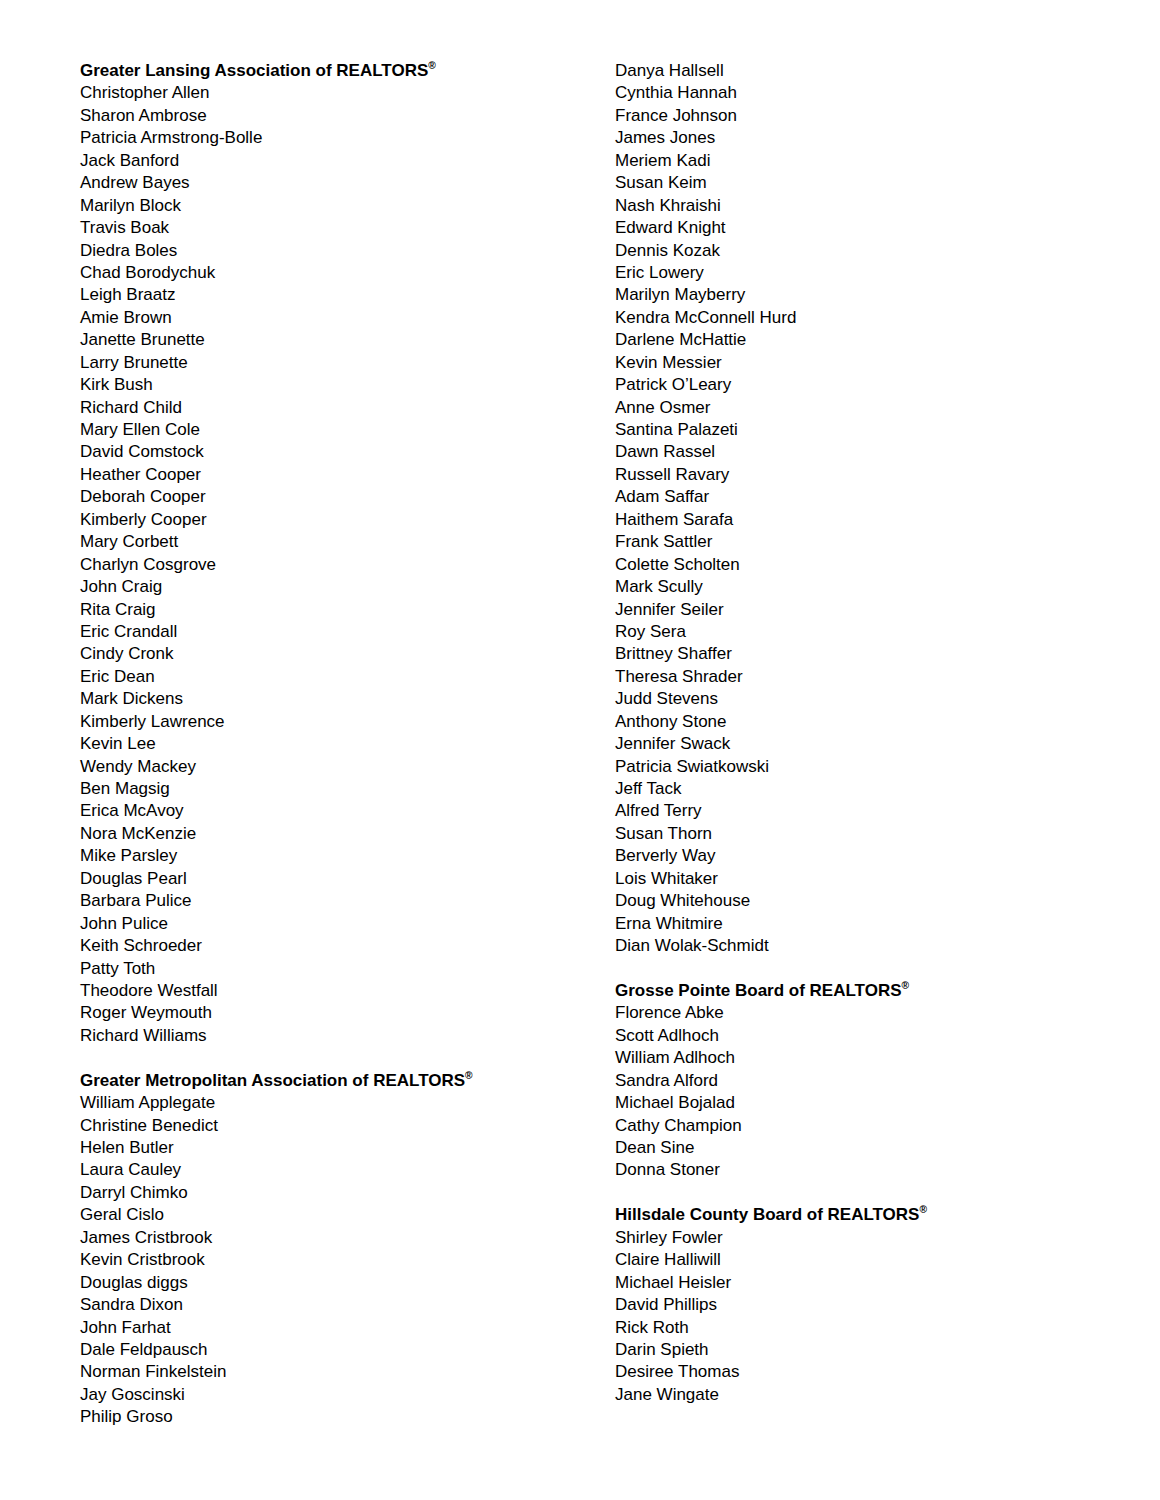Greater Lansing Association of REALTORS®
Christopher Allen
Sharon Ambrose
Patricia Armstrong-Bolle
Jack Banford
Andrew Bayes
Marilyn Block
Travis Boak
Diedra Boles
Chad Borodychuk
Leigh Braatz
Amie Brown
Janette Brunette
Larry Brunette
Kirk Bush
Richard Child
Mary Ellen Cole
David Comstock
Heather Cooper
Deborah Cooper
Kimberly Cooper
Mary Corbett
Charlyn Cosgrove
John Craig
Rita Craig
Eric Crandall
Cindy Cronk
Eric Dean
Mark Dickens
Kimberly Lawrence
Kevin Lee
Wendy Mackey
Ben Magsig
Erica McAvoy
Nora McKenzie
Mike Parsley
Douglas Pearl
Barbara Pulice
John Pulice
Keith Schroeder
Patty Toth
Theodore Westfall
Roger Weymouth
Richard Williams
Greater Metropolitan Association of REALTORS®
William Applegate
Christine Benedict
Helen Butler
Laura Cauley
Darryl Chimko
Geral Cislo
James Cristbrook
Kevin Cristbrook
Douglas diggs
Sandra Dixon
John Farhat
Dale Feldpausch
Norman Finkelstein
Jay Goscinski
Philip Groso
Danya Hallsell
Cynthia Hannah
France Johnson
James Jones
Meriem Kadi
Susan Keim
Nash Khraishi
Edward Knight
Dennis Kozak
Eric Lowery
Marilyn Mayberry
Kendra McConnell Hurd
Darlene McHattie
Kevin Messier
Patrick O’Leary
Anne Osmer
Santina Palazeti
Dawn Rassel
Russell Ravary
Adam Saffar
Haithem Sarafa
Frank Sattler
Colette Scholten
Mark Scully
Jennifer Seiler
Roy Sera
Brittney Shaffer
Theresa Shrader
Judd Stevens
Anthony Stone
Jennifer Swack
Patricia Swiatkowski
Jeff Tack
Alfred Terry
Susan Thorn
Berverly Way
Lois Whitaker
Doug Whitehouse
Erna Whitmire
Dian Wolak-Schmidt
Grosse Pointe Board of REALTORS®
Florence Abke
Scott Adlhoch
William Adlhoch
Sandra Alford
Michael Bojalad
Cathy Champion
Dean Sine
Donna Stoner
Hillsdale County Board of REALTORS®
Shirley Fowler
Claire Halliwill
Michael Heisler
David Phillips
Rick Roth
Darin Spieth
Desiree Thomas
Jane Wingate